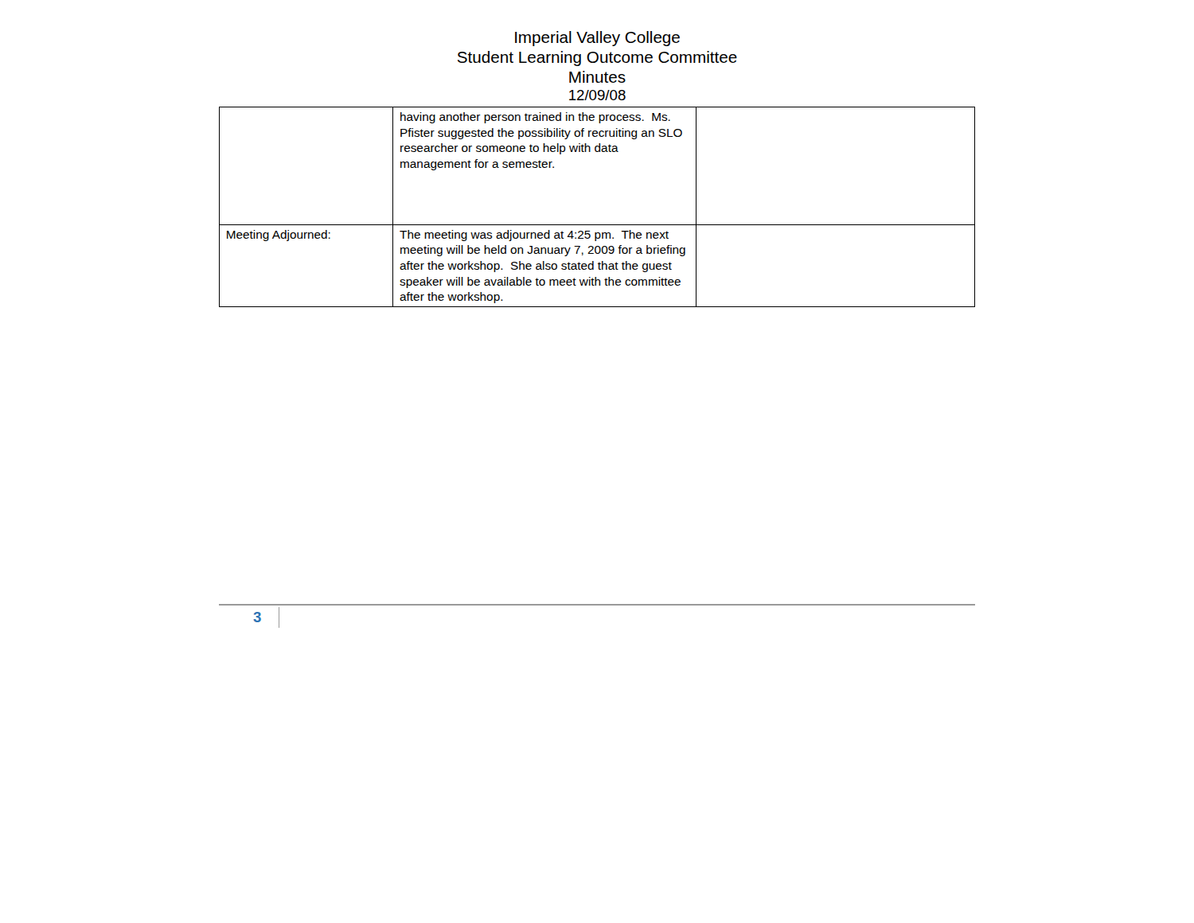Imperial Valley College Student Learning Outcome Committee Minutes 12/09/08
| | having another person trained in the process. Ms. Pfister suggested the possibility of recruiting an SLO researcher or someone to help with data management for a semester. | |
| Meeting Adjourned: | The meeting was adjourned at 4:25 pm. The next meeting will be held on January 7, 2009 for a briefing after the workshop. She also stated that the guest speaker will be available to meet with the committee after the workshop. | |
3